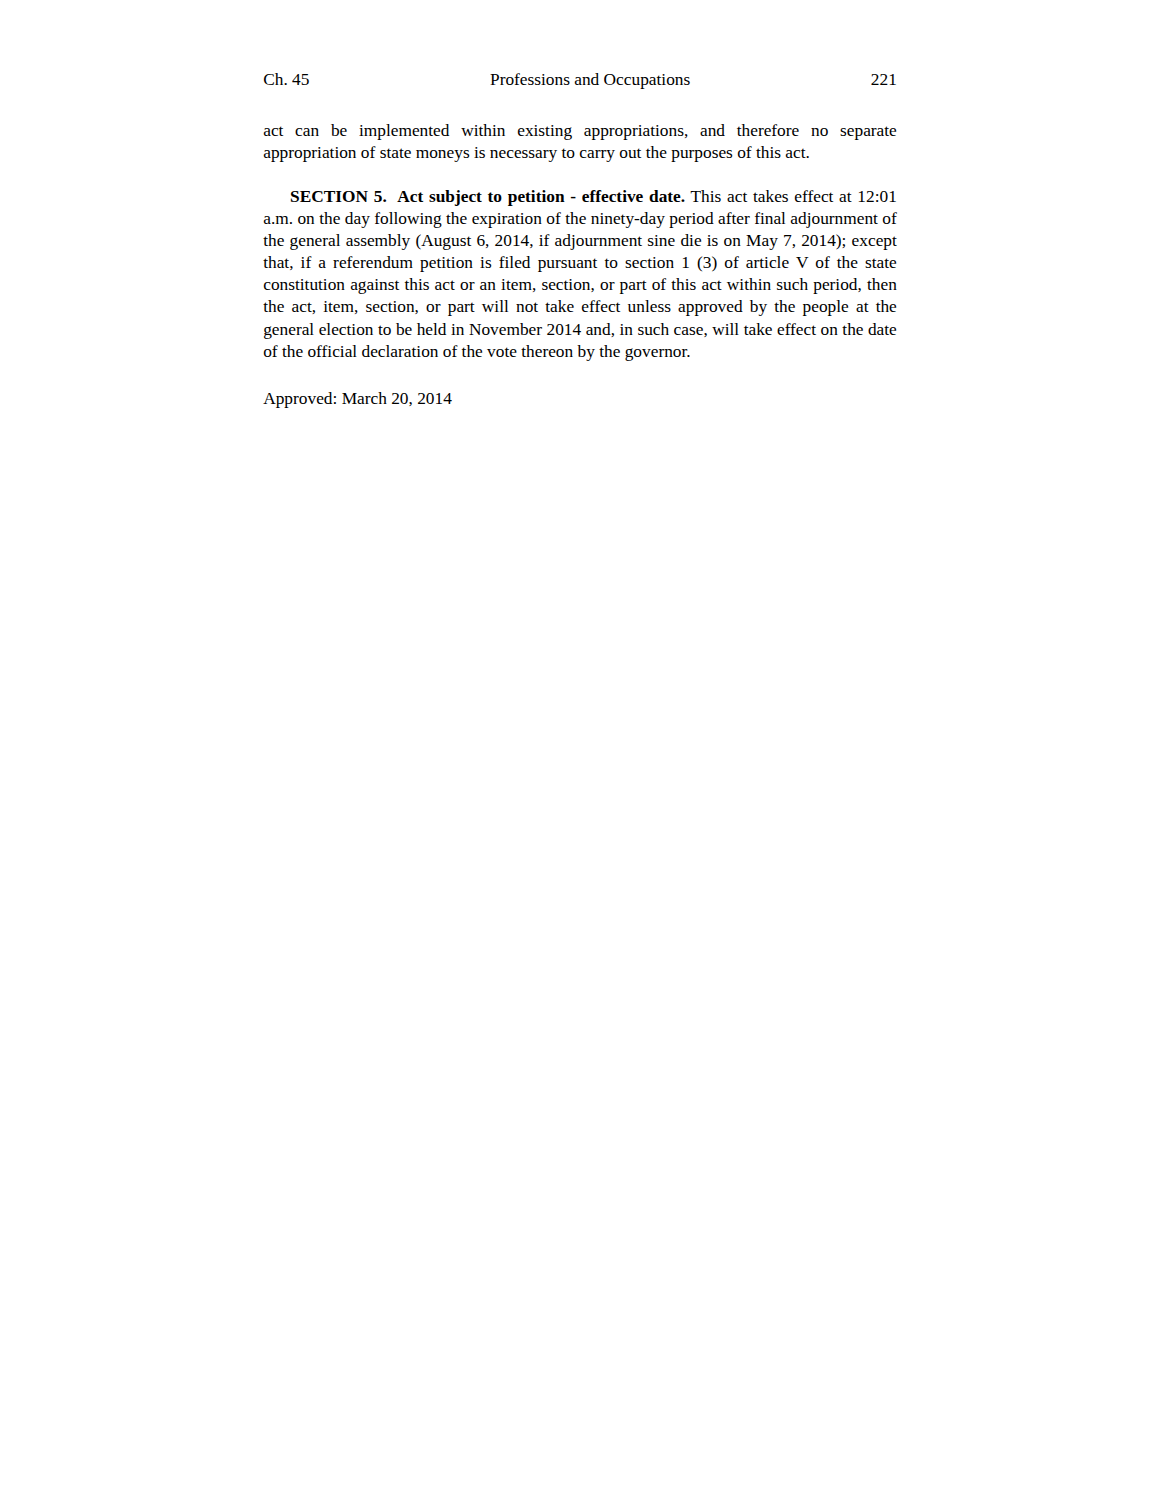Ch. 45 Professions and Occupations 221
act can be implemented within existing appropriations, and therefore no separate appropriation of state moneys is necessary to carry out the purposes of this act.
SECTION 5. Act subject to petition - effective date. This act takes effect at 12:01 a.m. on the day following the expiration of the ninety-day period after final adjournment of the general assembly (August 6, 2014, if adjournment sine die is on May 7, 2014); except that, if a referendum petition is filed pursuant to section 1 (3) of article V of the state constitution against this act or an item, section, or part of this act within such period, then the act, item, section, or part will not take effect unless approved by the people at the general election to be held in November 2014 and, in such case, will take effect on the date of the official declaration of the vote thereon by the governor.
Approved: March 20, 2014